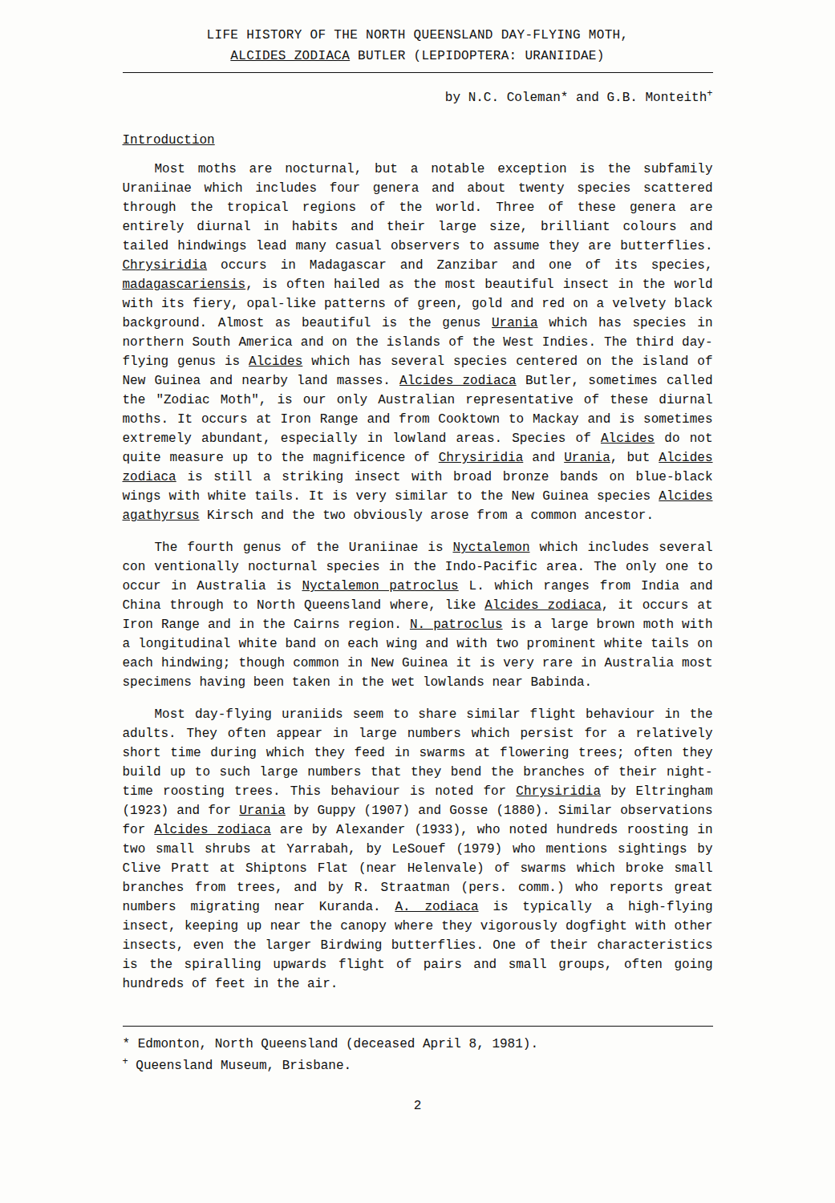Life History of the North Queensland Day-Flying Moth,
Alcides zodiaca Butler (Lepidoptera: Uraniidae)
by N.C. Coleman* and G.B. Monteith+
Introduction
Most moths are nocturnal, but a notable exception is the subfamily Uraniinae which includes four genera and about twenty species scattered through the tropical regions of the world. Three of these genera are entirely diurnal in habits and their large size, brilliant colours and tailed hindwings lead many casual observers to assume they are butterflies. Chrysiridia occurs in Madagascar and Zanzibar and one of its species, madagascariensis, is often hailed as the most beautiful insect in the world with its fiery, opal-like patterns of green, gold and red on a velvety black background. Almost as beautiful is the genus Urania which has species in northern South America and on the islands of the West Indies. The third day-flying genus is Alcides which has several species centered on the island of New Guinea and nearby land masses. Alcides zodiaca Butler, sometimes called the "Zodiac Moth", is our only Australian representative of these diurnal moths. It occurs at Iron Range and from Cooktown to Mackay and is sometimes extremely abundant, especially in lowland areas. Species of Alcides do not quite measure up to the magnificence of Chrysiridia and Urania, but Alcides zodiaca is still a striking insect with broad bronze bands on blue-black wings with white tails. It is very similar to the New Guinea species Alcides agathyrsus Kirsch and the two obviously arose from a common ancestor.
The fourth genus of the Uraniinae is Nyctalemon which includes several con ventionally nocturnal species in the Indo-Pacific area. The only one to occur in Australia is Nyctalemon patroclus L. which ranges from India and China through to North Queensland where, like Alcides zodiaca, it occurs at Iron Range and in the Cairns region. N. patroclus is a large brown moth with a longitudinal white band on each wing and with two prominent white tails on each hindwing; though common in New Guinea it is very rare in Australia most specimens having been taken in the wet lowlands near Babinda.
Most day-flying uraniids seem to share similar flight behaviour in the adults. They often appear in large numbers which persist for a relatively short time during which they feed in swarms at flowering trees; often they build up to such large numbers that they bend the branches of their night-time roosting trees. This behaviour is noted for Chrysiridia by Eltringham (1923) and for Urania by Guppy (1907) and Gosse (1880). Similar observations for Alcides zodiaca are by Alexander (1933), who noted hundreds roosting in two small shrubs at Yarrabah, by LeSouef (1979) who mentions sightings by Clive Pratt at Shiptons Flat (near Helenvale) of swarms which broke small branches from trees, and by R. Straatman (pers. comm.) who reports great numbers migrating near Kuranda. A. zodiaca is typically a high-flying insect, keeping up near the canopy where they vigorously dogfight with other insects, even the larger Birdwing butterflies. One of their characteristics is the spiralling upwards flight of pairs and small groups, often going hundreds of feet in the air.
* Edmonton, North Queensland (deceased April 8, 1981).
+ Queensland Museum, Brisbane.
2